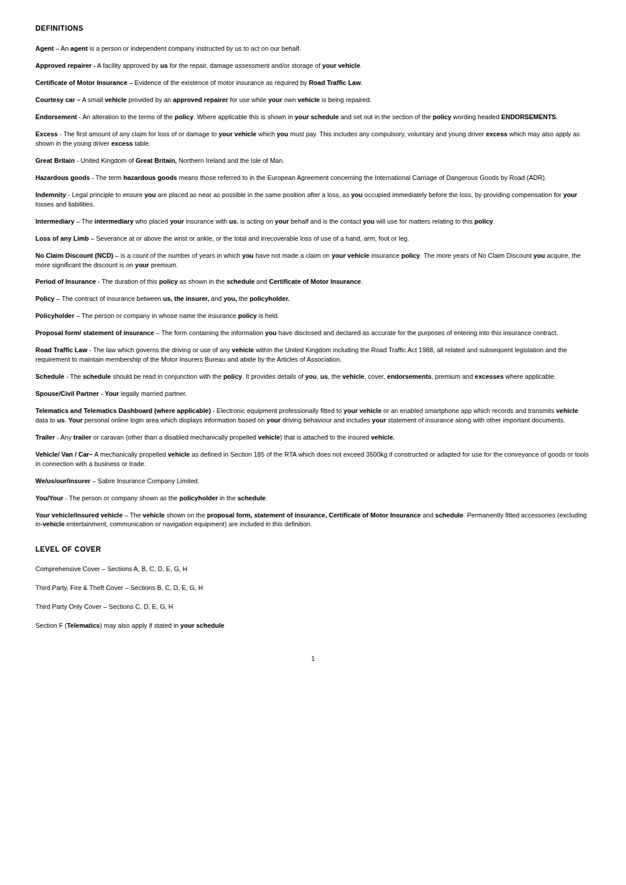DEFINITIONS
Agent – An agent is a person or independent company instructed by us to act on our behalf.
Approved repairer - A facility approved by us for the repair, damage assessment and/or storage of your vehicle.
Certificate of Motor Insurance – Evidence of the existence of motor insurance as required by Road Traffic Law.
Courtesy car – A small vehicle provided by an approved repairer for use while your own vehicle is being repaired.
Endorsement - An alteration to the terms of the policy. Where applicable this is shown in your schedule and set out in the section of the policy wording headed ENDORSEMENTS.
Excess - The first amount of any claim for loss of or damage to your vehicle which you must pay. This includes any compulsory, voluntary and young driver excess which may also apply as shown in the young driver excess table.
Great Britain - United Kingdom of Great Britain, Northern Ireland and the Isle of Man.
Hazardous goods - The term hazardous goods means those referred to in the European Agreement concerning the International Carriage of Dangerous Goods by Road (ADR).
Indemnity - Legal principle to ensure you are placed as near as possible in the same position after a loss, as you occupied immediately before the loss, by providing compensation for your losses and liabilities.
Intermediary – The intermediary who placed your insurance with us, is acting on your behalf and is the contact you will use for matters relating to this policy.
Loss of any Limb – Severance at or above the wrist or ankle, or the total and irrecoverable loss of use of a hand, arm, foot or leg.
No Claim Discount (NCD) – is a count of the number of years in which you have not made a claim on your vehicle insurance policy. The more years of No Claim Discount you acquire, the more significant the discount is on your premium.
Period of Insurance - The duration of this policy as shown in the schedule and Certificate of Motor Insurance.
Policy – The contract of insurance between us, the insurer, and you, the policyholder.
Policyholder – The person or company in whose name the insurance policy is held.
Proposal form/ statement of insurance – The form containing the information you have disclosed and declared as accurate for the purposes of entering into this insurance contract.
Road Traffic Law - The law which governs the driving or use of any vehicle within the United Kingdom including the Road Traffic Act 1988, all related and subsequent legislation and the requirement to maintain membership of the Motor Insurers Bureau and abide by the Articles of Association.
Schedule - The schedule should be read in conjunction with the policy. It provides details of you, us, the vehicle, cover, endorsements, premium and excesses where applicable.
Spouse/Civil Partner - Your legally married partner.
Telematics and Telematics Dashboard (where applicable) - Electronic equipment professionally fitted to your vehicle or an enabled smartphone app which records and transmits vehicle data to us. Your personal online login area which displays information based on your driving behaviour and includes your statement of insurance along with other important documents.
Trailer - Any trailer or caravan (other than a disabled mechanically propelled vehicle) that is attached to the insured vehicle.
Vehicle/ Van / Car– A mechanically propelled vehicle as defined in Section 185 of the RTA which does not exceed 3500kg if constructed or adapted for use for the conveyance of goods or tools in connection with a business or trade.
We/us/our/insurer – Sabre Insurance Company Limited.
You/Your - The person or company shown as the policyholder in the schedule.
Your vehicle/insured vehicle – The vehicle shown on the proposal form, statement of insurance, Certificate of Motor Insurance and schedule. Permanently fitted accessories (excluding in-vehicle entertainment, communication or navigation equipment) are included in this definition.
LEVEL OF COVER
Comprehensive Cover – Sections A, B, C, D, E, G, H
Third Party, Fire & Theft Cover – Sections B, C, D, E, G, H
Third Party Only Cover – Sections C, D, E, G, H
Section F (Telematics) may also apply if stated in your schedule
1